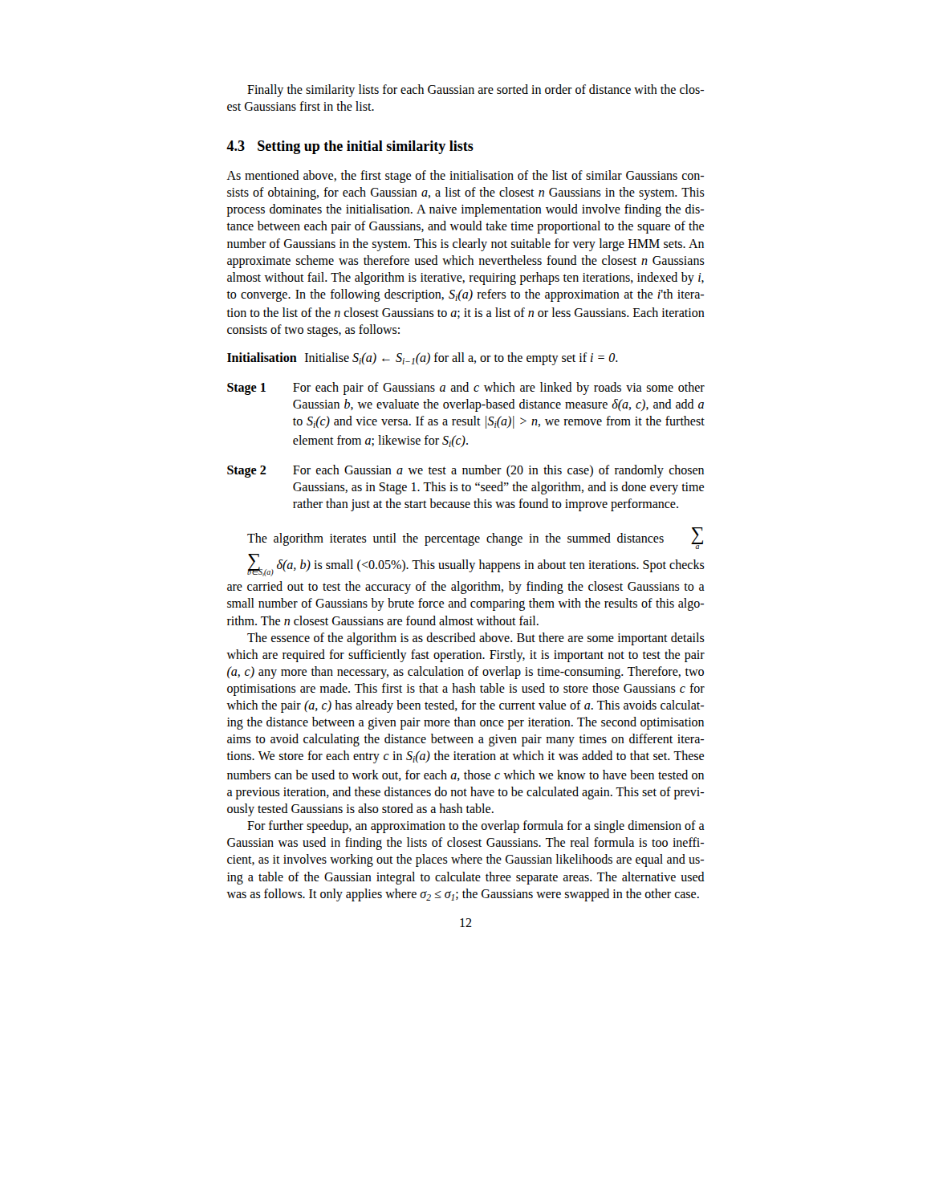Finally the similarity lists for each Gaussian are sorted in order of distance with the closest Gaussians first in the list.
4.3 Setting up the initial similarity lists
As mentioned above, the first stage of the initialisation of the list of similar Gaussians consists of obtaining, for each Gaussian a, a list of the closest n Gaussians in the system. This process dominates the initialisation. A naive implementation would involve finding the distance between each pair of Gaussians, and would take time proportional to the square of the number of Gaussians in the system. This is clearly not suitable for very large HMM sets. An approximate scheme was therefore used which nevertheless found the closest n Gaussians almost without fail. The algorithm is iterative, requiring perhaps ten iterations, indexed by i, to converge. In the following description, Si(a) refers to the approximation at the i'th iteration to the list of the n closest Gaussians to a; it is a list of n or less Gaussians. Each iteration consists of two stages, as follows:
Initialisation
Initialise Si(a) ← Si−1(a) for all a, or to the empty set if i = 0.
Stage 1
For each pair of Gaussians a and c which are linked by roads via some other Gaussian b, we evaluate the overlap-based distance measure δ(a, c), and add a to Si(c) and vice versa. If as a result |Si(a)| > n, we remove from it the furthest element from a; likewise for Si(c).
Stage 2
For each Gaussian a we test a number (20 in this case) of randomly chosen Gaussians, as in Stage 1. This is to “seed” the algorithm, and is done every time rather than just at the start because this was found to improve performance.
The algorithm iterates until the percentage change in the summed distances ∑a ∑b∈Si(a) δ(a, b) is small (<0.05%). This usually happens in about ten iterations. Spot checks are carried out to test the accuracy of the algorithm, by finding the closest Gaussians to a small number of Gaussians by brute force and comparing them with the results of this algorithm. The n closest Gaussians are found almost without fail.
The essence of the algorithm is as described above. But there are some important details which are required for sufficiently fast operation. Firstly, it is important not to test the pair (a, c) any more than necessary, as calculation of overlap is time-consuming. Therefore, two optimisations are made. This first is that a hash table is used to store those Gaussians c for which the pair (a, c) has already been tested, for the current value of a. This avoids calculating the distance between a given pair more than once per iteration. The second optimisation aims to avoid calculating the distance between a given pair many times on different iterations. We store for each entry c in Si(a) the iteration at which it was added to that set. These numbers can be used to work out, for each a, those c which we know to have been tested on a previous iteration, and these distances do not have to be calculated again. This set of previously tested Gaussians is also stored as a hash table.
For further speedup, an approximation to the overlap formula for a single dimension of a Gaussian was used in finding the lists of closest Gaussians. The real formula is too inefficient, as it involves working out the places where the Gaussian likelihoods are equal and using a table of the Gaussian integral to calculate three separate areas. The alternative used was as follows. It only applies where σ2 ≤ σ1; the Gaussians were swapped in the other case.
12